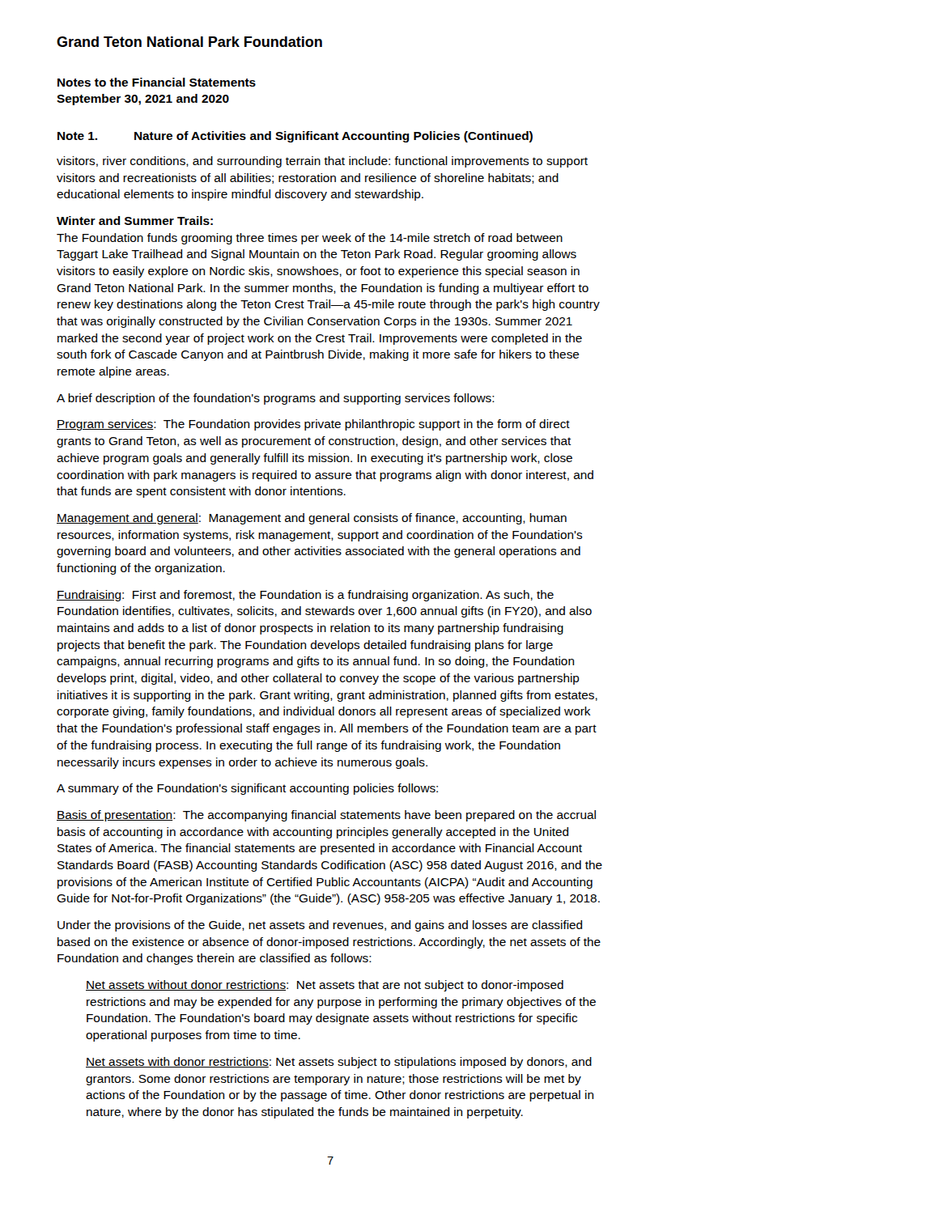Grand Teton National Park Foundation
Notes to the Financial Statements
September 30, 2021 and 2020
Note 1.
Nature of Activities and Significant Accounting Policies (Continued)
visitors, river conditions, and surrounding terrain that include: functional improvements to support visitors and recreationists of all abilities; restoration and resilience of shoreline habitats; and educational elements to inspire mindful discovery and stewardship.
Winter and Summer Trails:
The Foundation funds grooming three times per week of the 14-mile stretch of road between Taggart Lake Trailhead and Signal Mountain on the Teton Park Road. Regular grooming allows visitors to easily explore on Nordic skis, snowshoes, or foot to experience this special season in Grand Teton National Park. In the summer months, the Foundation is funding a multiyear effort to renew key destinations along the Teton Crest Trail—a 45-mile route through the park's high country that was originally constructed by the Civilian Conservation Corps in the 1930s. Summer 2021 marked the second year of project work on the Crest Trail. Improvements were completed in the south fork of Cascade Canyon and at Paintbrush Divide, making it more safe for hikers to these remote alpine areas.
A brief description of the foundation's programs and supporting services follows:
Program services: The Foundation provides private philanthropic support in the form of direct grants to Grand Teton, as well as procurement of construction, design, and other services that achieve program goals and generally fulfill its mission. In executing it's partnership work, close coordination with park managers is required to assure that programs align with donor interest, and that funds are spent consistent with donor intentions.
Management and general: Management and general consists of finance, accounting, human resources, information systems, risk management, support and coordination of the Foundation's governing board and volunteers, and other activities associated with the general operations and functioning of the organization.
Fundraising: First and foremost, the Foundation is a fundraising organization. As such, the Foundation identifies, cultivates, solicits, and stewards over 1,600 annual gifts (in FY20), and also maintains and adds to a list of donor prospects in relation to its many partnership fundraising projects that benefit the park. The Foundation develops detailed fundraising plans for large campaigns, annual recurring programs and gifts to its annual fund. In so doing, the Foundation develops print, digital, video, and other collateral to convey the scope of the various partnership initiatives it is supporting in the park. Grant writing, grant administration, planned gifts from estates, corporate giving, family foundations, and individual donors all represent areas of specialized work that the Foundation's professional staff engages in. All members of the Foundation team are a part of the fundraising process. In executing the full range of its fundraising work, the Foundation necessarily incurs expenses in order to achieve its numerous goals.
A summary of the Foundation's significant accounting policies follows:
Basis of presentation: The accompanying financial statements have been prepared on the accrual basis of accounting in accordance with accounting principles generally accepted in the United States of America. The financial statements are presented in accordance with Financial Account Standards Board (FASB) Accounting Standards Codification (ASC) 958 dated August 2016, and the provisions of the American Institute of Certified Public Accountants (AICPA) “Audit and Accounting Guide for Not-for-Profit Organizations” (the “Guide”). (ASC) 958-205 was effective January 1, 2018.
Under the provisions of the Guide, net assets and revenues, and gains and losses are classified based on the existence or absence of donor-imposed restrictions. Accordingly, the net assets of the Foundation and changes therein are classified as follows:
Net assets without donor restrictions: Net assets that are not subject to donor-imposed restrictions and may be expended for any purpose in performing the primary objectives of the Foundation. The Foundation's board may designate assets without restrictions for specific operational purposes from time to time.
Net assets with donor restrictions: Net assets subject to stipulations imposed by donors, and grantors. Some donor restrictions are temporary in nature; those restrictions will be met by actions of the Foundation or by the passage of time. Other donor restrictions are perpetual in nature, where by the donor has stipulated the funds be maintained in perpetuity.
7